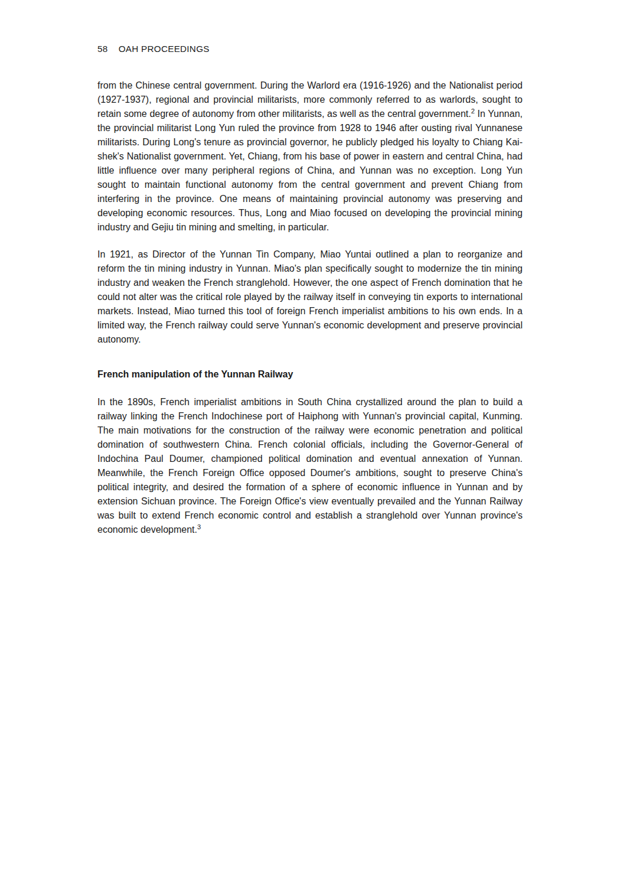58 OAH PROCEEDINGS
from the Chinese central government. During the Warlord era (1916-1926) and the Nationalist period (1927-1937), regional and provincial militarists, more commonly referred to as warlords, sought to retain some degree of autonomy from other militarists, as well as the central government.2 In Yunnan, the provincial militarist Long Yun ruled the province from 1928 to 1946 after ousting rival Yunnanese militarists. During Long's tenure as provincial governor, he publicly pledged his loyalty to Chiang Kai-shek's Nationalist government. Yet, Chiang, from his base of power in eastern and central China, had little influence over many peripheral regions of China, and Yunnan was no exception. Long Yun sought to maintain functional autonomy from the central government and prevent Chiang from interfering in the province. One means of maintaining provincial autonomy was preserving and developing economic resources. Thus, Long and Miao focused on developing the provincial mining industry and Gejiu tin mining and smelting, in particular.
In 1921, as Director of the Yunnan Tin Company, Miao Yuntai outlined a plan to reorganize and reform the tin mining industry in Yunnan. Miao's plan specifically sought to modernize the tin mining industry and weaken the French stranglehold. However, the one aspect of French domination that he could not alter was the critical role played by the railway itself in conveying tin exports to international markets. Instead, Miao turned this tool of foreign French imperialist ambitions to his own ends. In a limited way, the French railway could serve Yunnan's economic development and preserve provincial autonomy.
French manipulation of the Yunnan Railway
In the 1890s, French imperialist ambitions in South China crystallized around the plan to build a railway linking the French Indochinese port of Haiphong with Yunnan's provincial capital, Kunming. The main motivations for the construction of the railway were economic penetration and political domination of southwestern China. French colonial officials, including the Governor-General of Indochina Paul Doumer, championed political domination and eventual annexation of Yunnan. Meanwhile, the French Foreign Office opposed Doumer's ambitions, sought to preserve China's political integrity, and desired the formation of a sphere of economic influence in Yunnan and by extension Sichuan province. The Foreign Office's view eventually prevailed and the Yunnan Railway was built to extend French economic control and establish a stranglehold over Yunnan province's economic development.3